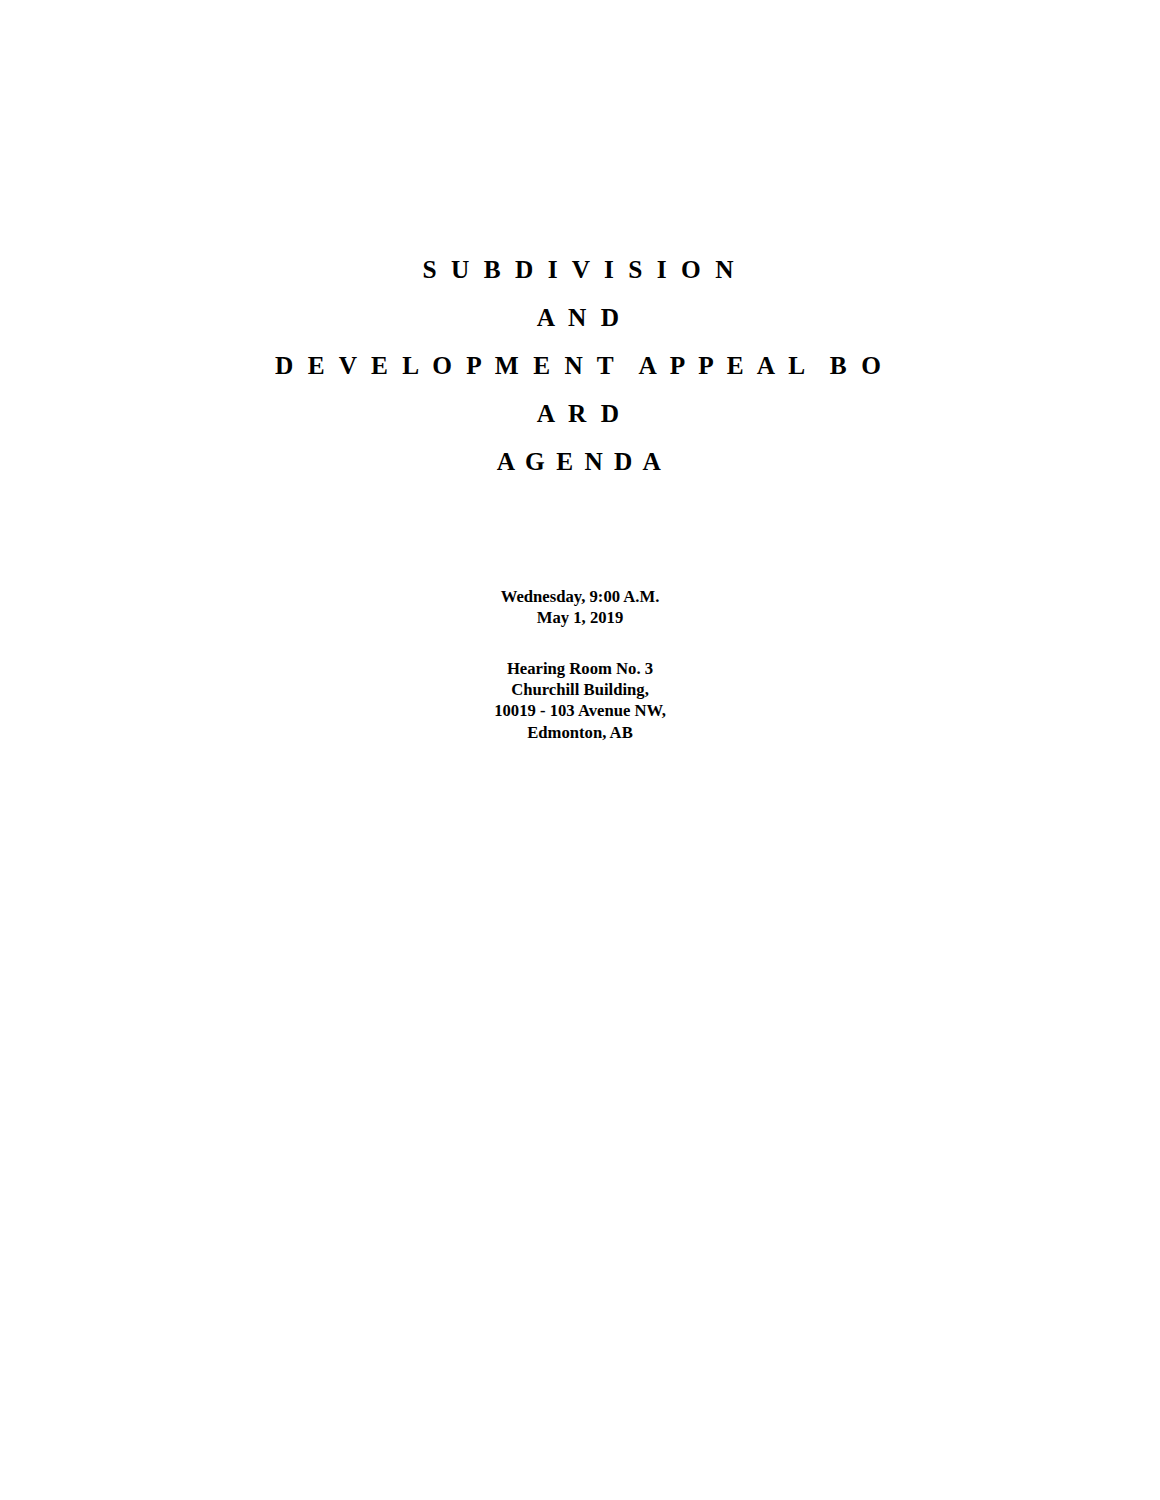S U B D I V I S I O N A N D D E V E L O P M E N T A P P E A L B O A R D A G E N D A
Wednesday, 9:00 A.M.
May 1, 2019
Hearing Room No. 3
Churchill Building,
10019 - 103 Avenue NW,
Edmonton, AB